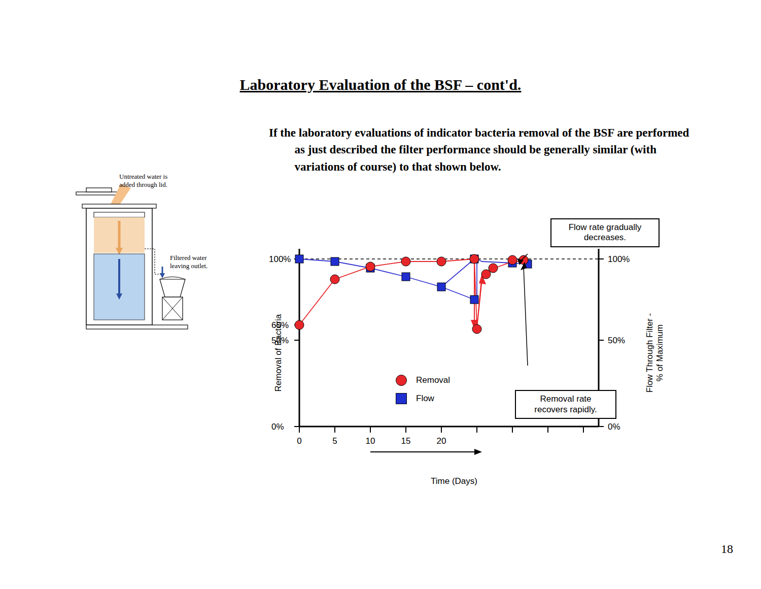Laboratory Evaluation of the BSF – cont'd.
If the laboratory evaluations of indicator bacteria removal of the BSF are performed as just described the filter performance should be generally similar (with variations of course) to that shown below.
Untreated water is
added through lid.
Filtered water
leaving outlet.
Removal of Bacteria
Flow Through Filter -
% of Maximum
Time (Days)
Flow rate gradually
decreases.
Removal rate
recovers rapidly.
Removal
Flow
100% 60% 50% 0% 100% 50% 0% 0 5 10 15 20
18